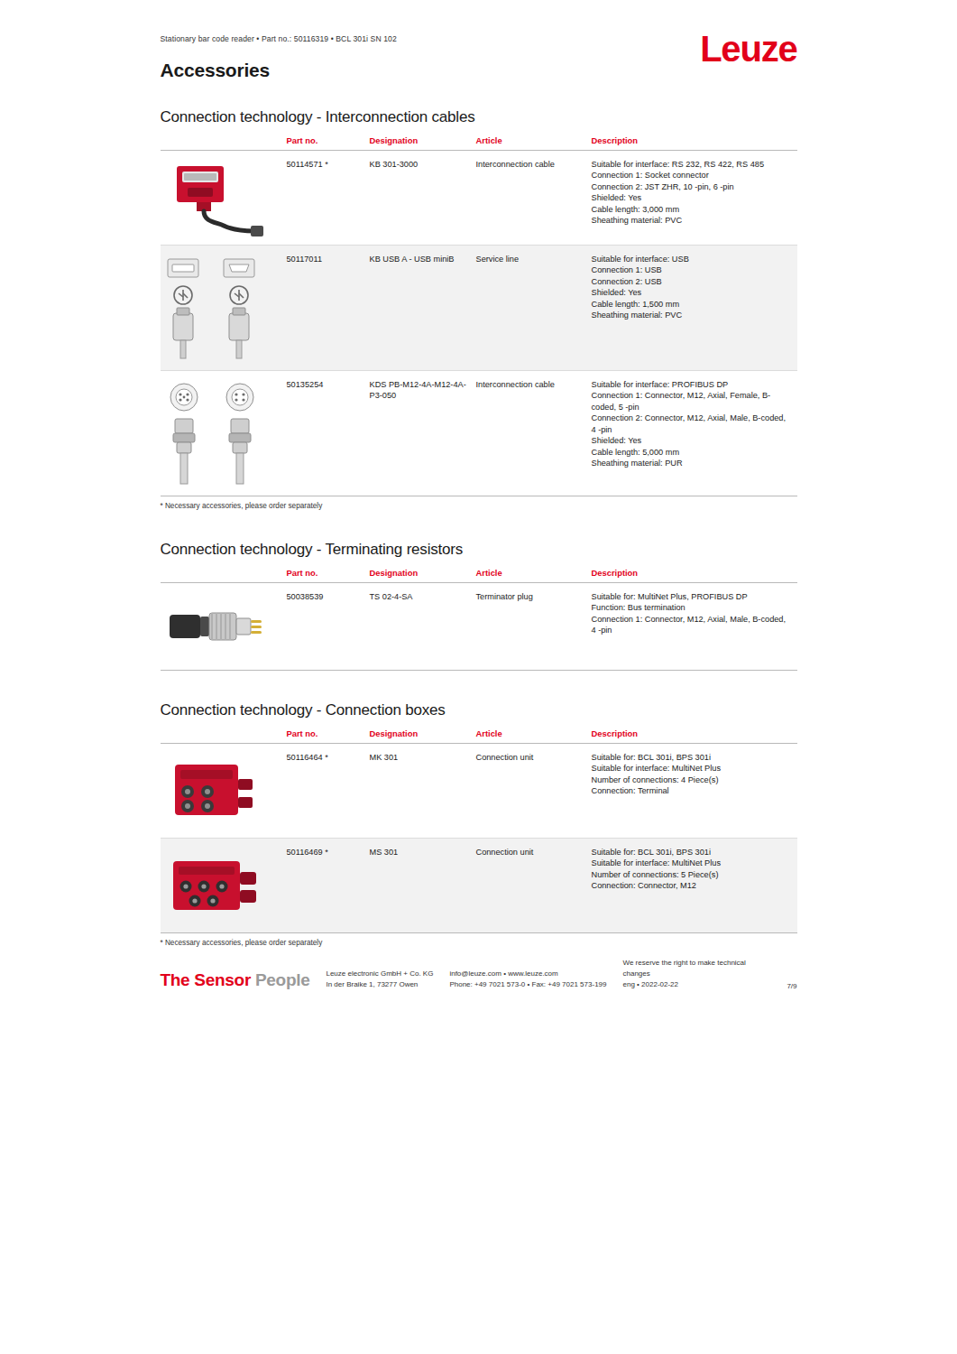Stationary bar code reader • Part no.: 50116319 • BCL 301i SN 102
Leuze
Accessories
Connection technology - Interconnection cables
| | Part no. | Designation | Article | Description |
| --- | --- | --- | --- | --- |
| | 50114571 * | KB 301-3000 | Interconnection cable | Suitable for interface: RS 232, RS 422, RS 485 Connection 1: Socket connector Connection 2: JST ZHR, 10 -pin, 6 -pin Shielded: Yes Cable length: 3,000 mm Sheathing material: PVC |
| | 50117011 | KB USB A - USB miniB | Service line | Suitable for interface: USB Connection 1: USB Connection 2: USB Shielded: Yes Cable length: 1,500 mm Sheathing material: PVC |
| | 50135254 | KDS PB-M12-4A-M12-4A-P3-050 | Interconnection cable | Suitable for interface: PROFIBUS DP Connection 1: Connector, M12, Axial, Female, B-coded, 5 -pin Connection 2: Connector, M12, Axial, Male, B-coded, 4 -pin Shielded: Yes Cable length: 5,000 mm Sheathing material: PUR |
* Necessary accessories, please order separately
Connection technology - Terminating resistors
| | Part no. | Designation | Article | Description |
| --- | --- | --- | --- | --- |
| | 50038539 | TS 02-4-SA | Terminator plug | Suitable for: MultiNet Plus, PROFIBUS DP Function: Bus termination Connection 1: Connector, M12, Axial, Male, B-coded, 4 -pin |
Connection technology - Connection boxes
| | Part no. | Designation | Article | Description |
| --- | --- | --- | --- | --- |
| | 50116464 * | MK 301 | Connection unit | Suitable for: BCL 301i, BPS 301i Suitable for interface: MultiNet Plus Number of connections: 4 Piece(s) Connection: Terminal |
| | 50116469 * | MS 301 | Connection unit | Suitable for: BCL 301i, BPS 301i Suitable for interface: MultiNet Plus Number of connections: 5 Piece(s) Connection: Connector, M12 |
* Necessary accessories, please order separately
The Sensor People
Leuze electronic GmbH + Co. KG
In der Braike 1, 73277 Owen
info@leuze.com • www.leuze.com
Phone: +49 7021 573-0 • Fax: +49 7021 573-199
We reserve the right to make technical changes
eng • 2022-02-22
7/9